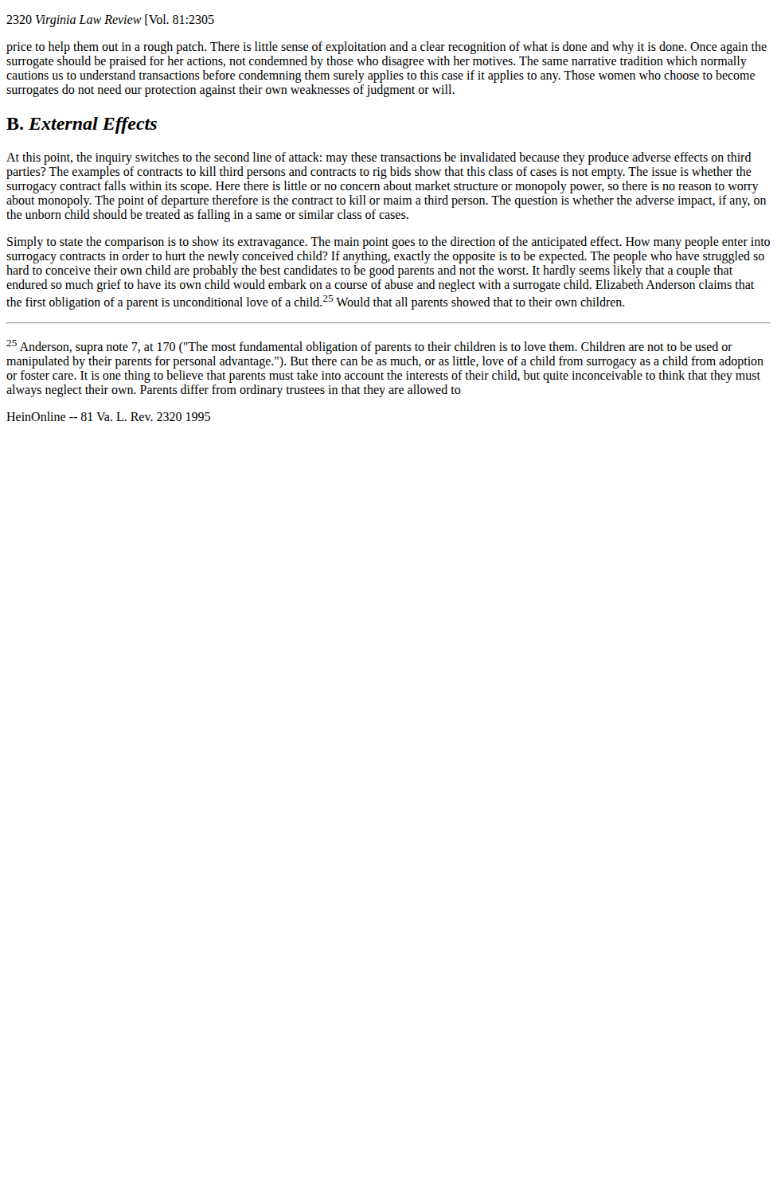2320 Virginia Law Review [Vol. 81:2305
price to help them out in a rough patch. There is little sense of exploitation and a clear recognition of what is done and why it is done. Once again the surrogate should be praised for her actions, not condemned by those who disagree with her motives. The same narrative tradition which normally cautions us to understand transactions before condemning them surely applies to this case if it applies to any. Those women who choose to become surrogates do not need our protection against their own weaknesses of judgment or will.
B. External Effects
At this point, the inquiry switches to the second line of attack: may these transactions be invalidated because they produce adverse effects on third parties? The examples of contracts to kill third persons and contracts to rig bids show that this class of cases is not empty. The issue is whether the surrogacy contract falls within its scope. Here there is little or no concern about market structure or monopoly power, so there is no reason to worry about monopoly. The point of departure therefore is the contract to kill or maim a third person. The question is whether the adverse impact, if any, on the unborn child should be treated as falling in a same or similar class of cases.
Simply to state the comparison is to show its extravagance. The main point goes to the direction of the anticipated effect. How many people enter into surrogacy contracts in order to hurt the newly conceived child? If anything, exactly the opposite is to be expected. The people who have struggled so hard to conceive their own child are probably the best candidates to be good parents and not the worst. It hardly seems likely that a couple that endured so much grief to have its own child would embark on a course of abuse and neglect with a surrogate child. Elizabeth Anderson claims that the first obligation of a parent is unconditional love of a child.25 Would that all parents showed that to their own children.
25 Anderson, supra note 7, at 170 ("The most fundamental obligation of parents to their children is to love them. Children are not to be used or manipulated by their parents for personal advantage."). But there can be as much, or as little, love of a child from surrogacy as a child from adoption or foster care. It is one thing to believe that parents must take into account the interests of their child, but quite inconceivable to think that they must always neglect their own. Parents differ from ordinary trustees in that they are allowed to
HeinOnline -- 81 Va. L. Rev. 2320 1995